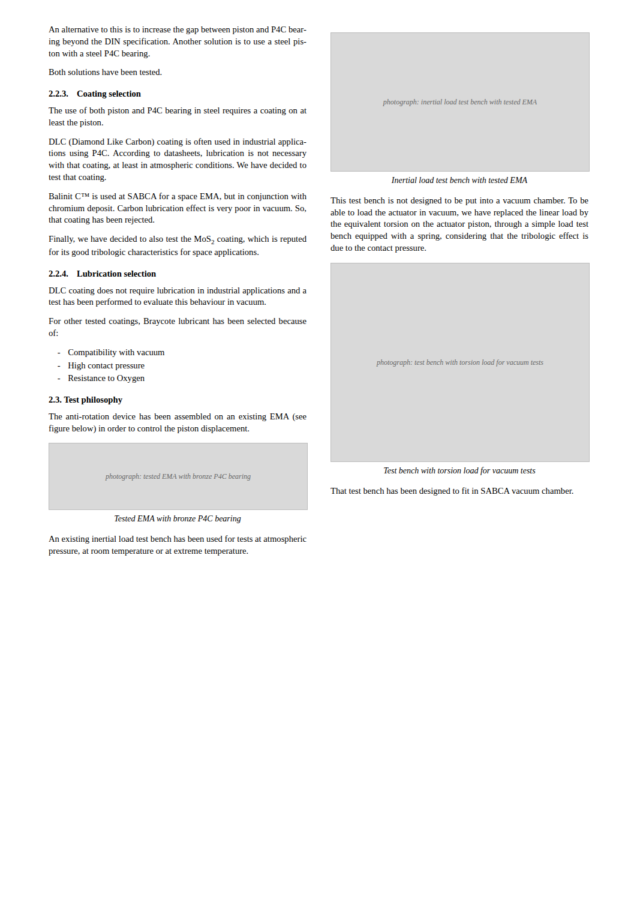An alternative to this is to increase the gap between piston and P4C bearing beyond the DIN specification. Another solution is to use a steel piston with a steel P4C bearing.
Both solutions have been tested.
2.2.3. Coating selection
The use of both piston and P4C bearing in steel requires a coating on at least the piston.
DLC (Diamond Like Carbon) coating is often used in industrial applications using P4C. According to datasheets, lubrication is not necessary with that coating, at least in atmospheric conditions. We have decided to test that coating.
Balinit C™ is used at SABCA for a space EMA, but in conjunction with chromium deposit. Carbon lubrication effect is very poor in vacuum. So, that coating has been rejected.
Finally, we have decided to also test the MoS2 coating, which is reputed for its good tribologic characteristics for space applications.
2.2.4. Lubrication selection
DLC coating does not require lubrication in industrial applications and a test has been performed to evaluate this behaviour in vacuum.
For other tested coatings, Braycote lubricant has been selected because of:
Compatibility with vacuum
High contact pressure
Resistance to Oxygen
2.3. Test philosophy
The anti-rotation device has been assembled on an existing EMA (see figure below) in order to control the piston displacement.
photograph: tested EMA with bronze P4C bearing
Tested EMA with bronze P4C bearing
An existing inertial load test bench has been used for tests at atmospheric pressure, at room temperature or at extreme temperature.
photograph: inertial load test bench with tested EMA
Inertial load test bench with tested EMA
This test bench is not designed to be put into a vacuum chamber. To be able to load the actuator in vacuum, we have replaced the linear load by the equivalent torsion on the actuator piston, through a simple load test bench equipped with a spring, considering that the tribologic effect is due to the contact pressure.
photograph: test bench with torsion load for vacuum tests
Test bench with torsion load for vacuum tests
That test bench has been designed to fit in SABCA vacuum chamber.